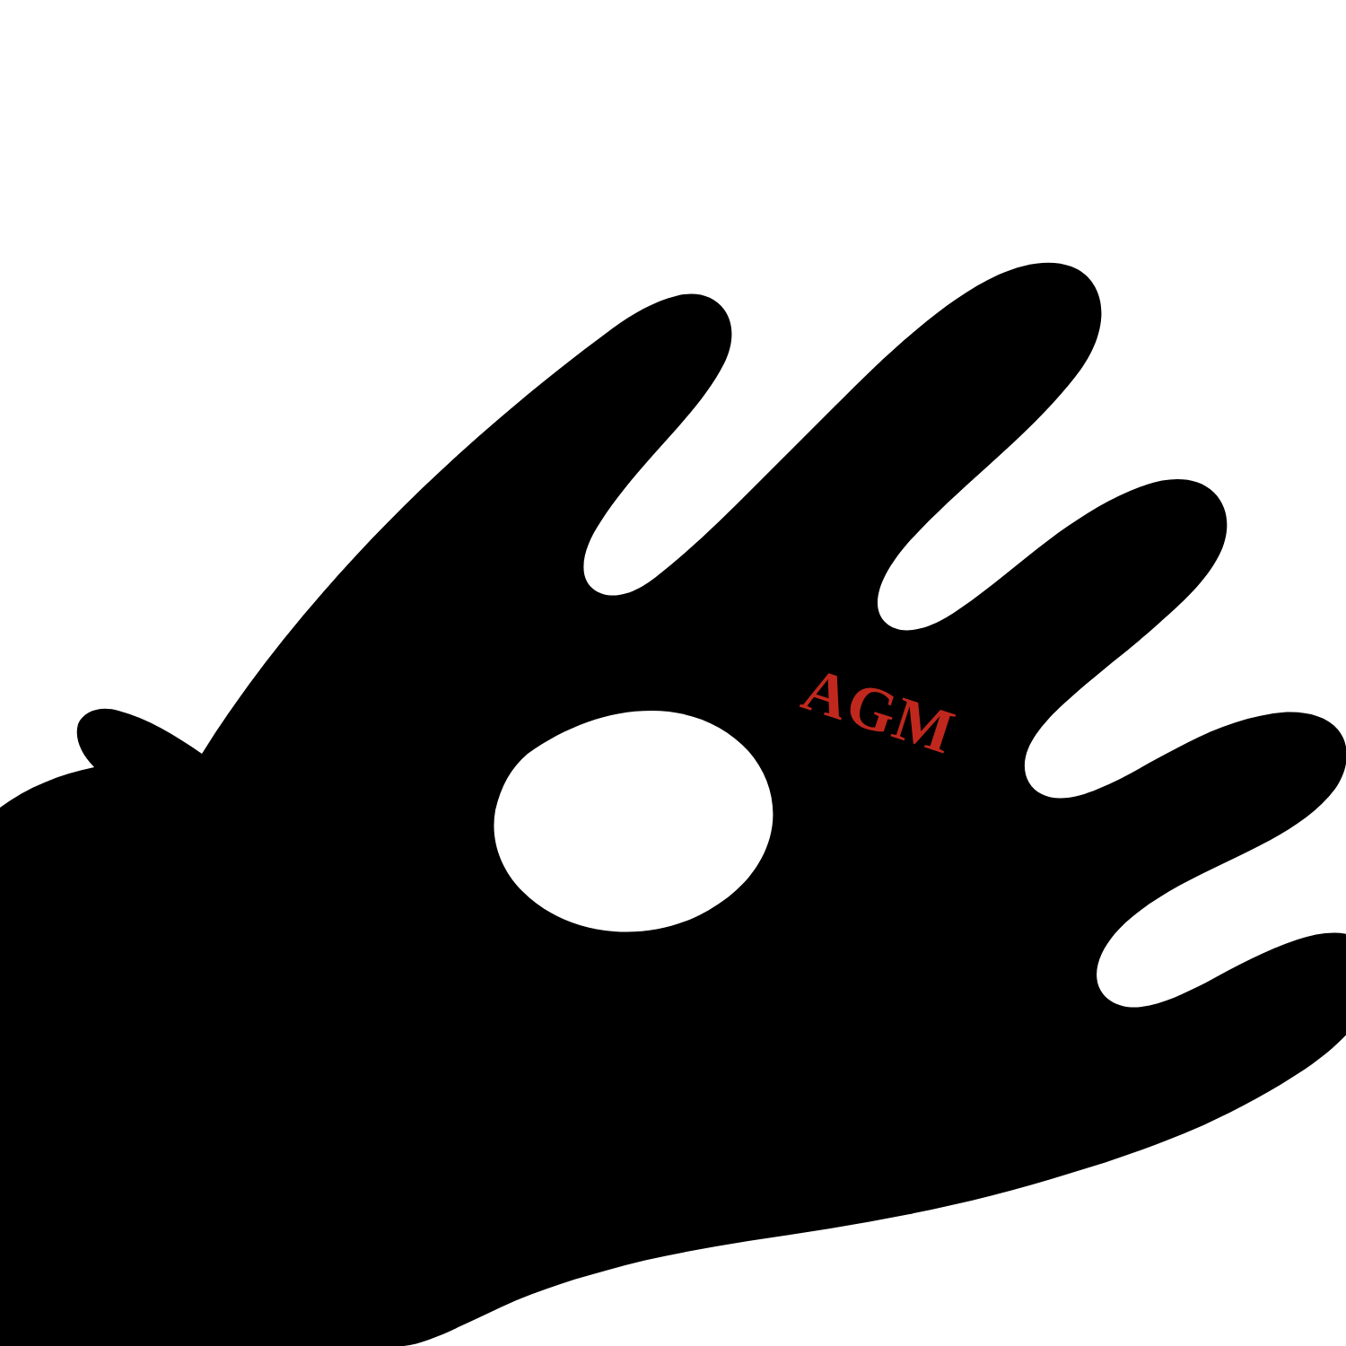AGM